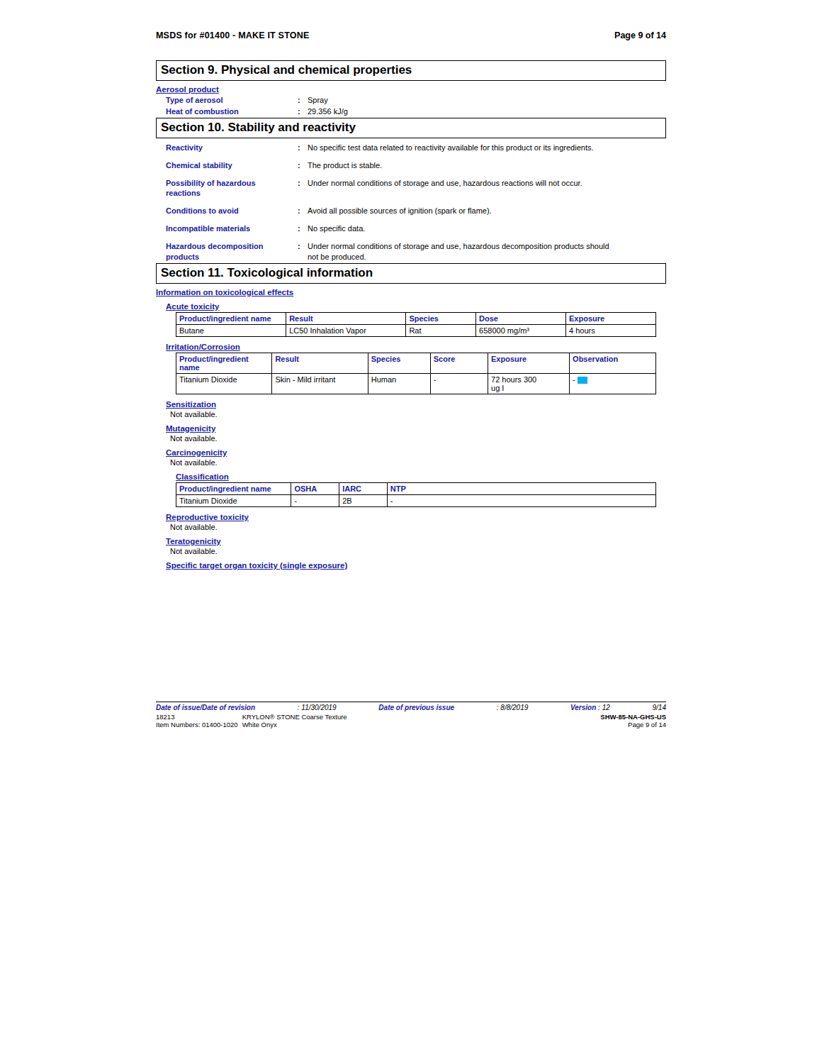MSDS for #01400 - MAKE IT STONE
Page 9 of 14
Section 9. Physical and chemical properties
Aerosol product
Type of aerosol
:
Spray
Heat of combustion
:
29.356 kJ/g
Section 10. Stability and reactivity
Reactivity
:
No specific test data related to reactivity available for this product or its ingredients.
Chemical stability
:
The product is stable.
Possibility of hazardous
reactions
:
Under normal conditions of storage and use, hazardous reactions will not occur.
Conditions to avoid
:
Avoid all possible sources of ignition (spark or flame).
Incompatible materials
:
No specific data.
Hazardous decomposition
products
:
Under normal conditions of storage and use, hazardous decomposition products should
not be produced.
Section 11. Toxicological information
Information on toxicological effects
Acute toxicity
| Product/ingredient name | Result | Species | Dose | Exposure |
| --- | --- | --- | --- | --- |
| Butane | LC50 Inhalation Vapor | Rat | 658000 mg/m³ | 4 hours |
Irritation/Corrosion
| Product/ingredient name | Result | Species | Score | Exposure | Observation |
| --- | --- | --- | --- | --- | --- |
| Titanium Dioxide | Skin - Mild irritant | Human | - | 72 hours 300 ug I | - |
Sensitization
Not available.
Mutagenicity
Not available.
Carcinogenicity
Not available.
Classification
| Product/ingredient name | OSHA | IARC | NTP |
| --- | --- | --- | --- |
| Titanium Dioxide | - | 2B | - |
Reproductive toxicity
Not available.
Teratogenicity
Not available.
Specific target organ toxicity (single exposure)
Date of issue/Date of revision
: 11/30/2019
Date of previous issue
: 8/8/2019
Version : 12
9/14
18213
Item Numbers: 01400-1020
KRYLON® STONE Coarse Texture
White Onyx
SHW-85-NA-GHS-US
Page 9 of 14